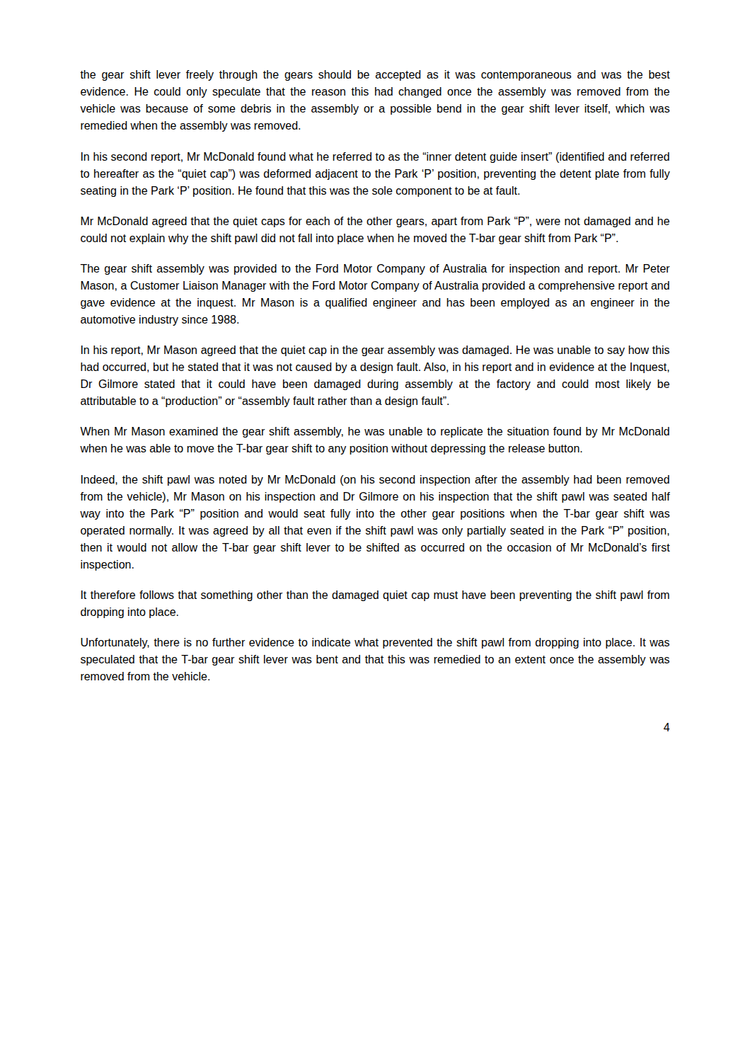the gear shift lever freely through the gears should be accepted as it was contemporaneous and was the best evidence. He could only speculate that the reason this had changed once the assembly was removed from the vehicle was because of some debris in the assembly or a possible bend in the gear shift lever itself, which was remedied when the assembly was removed.
In his second report, Mr McDonald found what he referred to as the “inner detent guide insert” (identified and referred to hereafter as the “quiet cap”) was deformed adjacent to the Park ‘P’ position, preventing the detent plate from fully seating in the Park ‘P’ position. He found that this was the sole component to be at fault.
Mr McDonald agreed that the quiet caps for each of the other gears, apart from Park “P”, were not damaged and he could not explain why the shift pawl did not fall into place when he moved the T-bar gear shift from Park “P”.
The gear shift assembly was provided to the Ford Motor Company of Australia for inspection and report. Mr Peter Mason, a Customer Liaison Manager with the Ford Motor Company of Australia provided a comprehensive report and gave evidence at the inquest. Mr Mason is a qualified engineer and has been employed as an engineer in the automotive industry since 1988.
In his report, Mr Mason agreed that the quiet cap in the gear assembly was damaged. He was unable to say how this had occurred, but he stated that it was not caused by a design fault. Also, in his report and in evidence at the Inquest, Dr Gilmore stated that it could have been damaged during assembly at the factory and could most likely be attributable to a “production” or “assembly fault rather than a design fault”.
When Mr Mason examined the gear shift assembly, he was unable to replicate the situation found by Mr McDonald when he was able to move the T-bar gear shift to any position without depressing the release button.
Indeed, the shift pawl was noted by Mr McDonald (on his second inspection after the assembly had been removed from the vehicle), Mr Mason on his inspection and Dr Gilmore on his inspection that the shift pawl was seated half way into the Park “P” position and would seat fully into the other gear positions when the T-bar gear shift was operated normally. It was agreed by all that even if the shift pawl was only partially seated in the Park “P” position, then it would not allow the T-bar gear shift lever to be shifted as occurred on the occasion of Mr McDonald’s first inspection.
It therefore follows that something other than the damaged quiet cap must have been preventing the shift pawl from dropping into place.
Unfortunately, there is no further evidence to indicate what prevented the shift pawl from dropping into place. It was speculated that the T-bar gear shift lever was bent and that this was remedied to an extent once the assembly was removed from the vehicle.
4